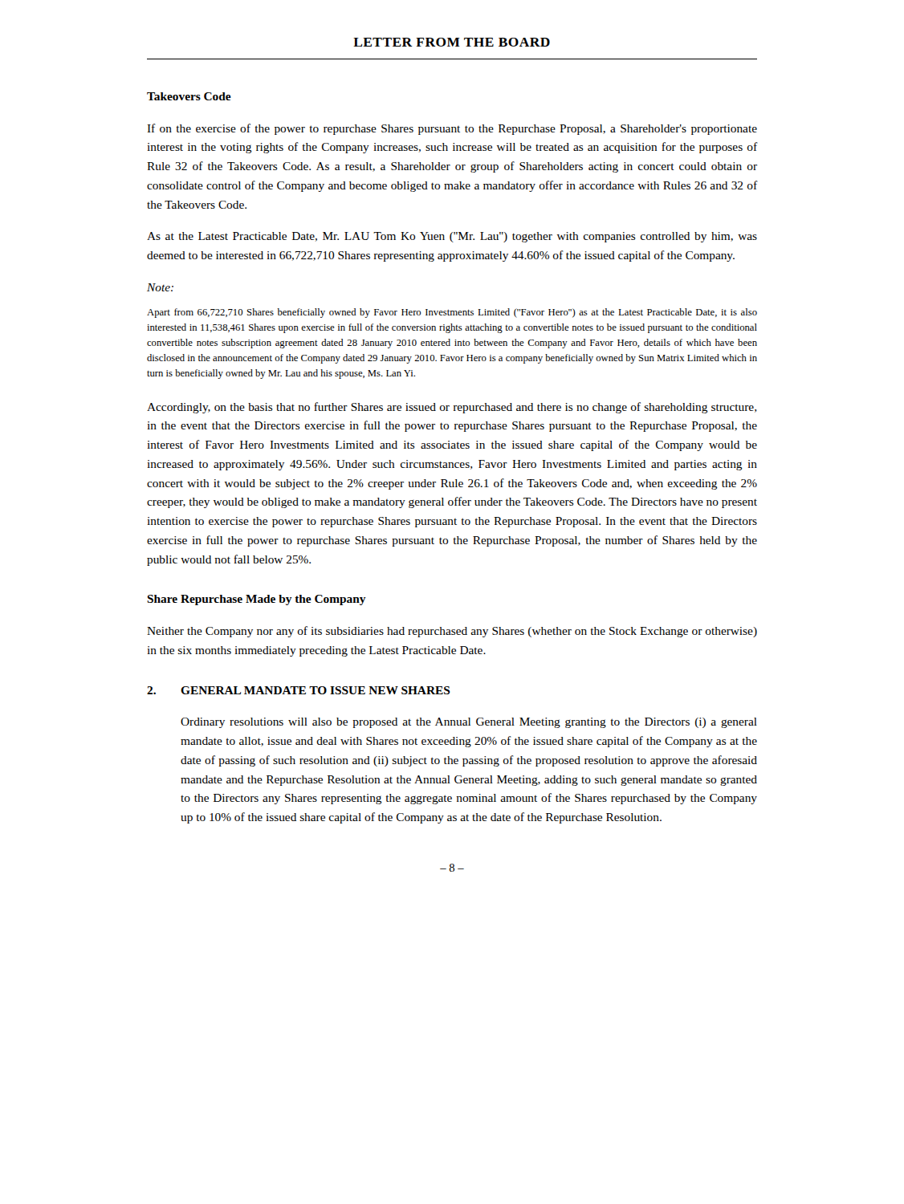LETTER FROM THE BOARD
Takeovers Code
If on the exercise of the power to repurchase Shares pursuant to the Repurchase Proposal, a Shareholder's proportionate interest in the voting rights of the Company increases, such increase will be treated as an acquisition for the purposes of Rule 32 of the Takeovers Code. As a result, a Shareholder or group of Shareholders acting in concert could obtain or consolidate control of the Company and become obliged to make a mandatory offer in accordance with Rules 26 and 32 of the Takeovers Code.
As at the Latest Practicable Date, Mr. LAU Tom Ko Yuen (''Mr. Lau'') together with companies controlled by him, was deemed to be interested in 66,722,710 Shares representing approximately 44.60% of the issued capital of the Company.
Note:
Apart from 66,722,710 Shares beneficially owned by Favor Hero Investments Limited (''Favor Hero'') as at the Latest Practicable Date, it is also interested in 11,538,461 Shares upon exercise in full of the conversion rights attaching to a convertible notes to be issued pursuant to the conditional convertible notes subscription agreement dated 28 January 2010 entered into between the Company and Favor Hero, details of which have been disclosed in the announcement of the Company dated 29 January 2010. Favor Hero is a company beneficially owned by Sun Matrix Limited which in turn is beneficially owned by Mr. Lau and his spouse, Ms. Lan Yi.
Accordingly, on the basis that no further Shares are issued or repurchased and there is no change of shareholding structure, in the event that the Directors exercise in full the power to repurchase Shares pursuant to the Repurchase Proposal, the interest of Favor Hero Investments Limited and its associates in the issued share capital of the Company would be increased to approximately 49.56%. Under such circumstances, Favor Hero Investments Limited and parties acting in concert with it would be subject to the 2% creeper under Rule 26.1 of the Takeovers Code and, when exceeding the 2% creeper, they would be obliged to make a mandatory general offer under the Takeovers Code. The Directors have no present intention to exercise the power to repurchase Shares pursuant to the Repurchase Proposal. In the event that the Directors exercise in full the power to repurchase Shares pursuant to the Repurchase Proposal, the number of Shares held by the public would not fall below 25%.
Share Repurchase Made by the Company
Neither the Company nor any of its subsidiaries had repurchased any Shares (whether on the Stock Exchange or otherwise) in the six months immediately preceding the Latest Practicable Date.
GENERAL MANDATE TO ISSUE NEW SHARES
Ordinary resolutions will also be proposed at the Annual General Meeting granting to the Directors (i) a general mandate to allot, issue and deal with Shares not exceeding 20% of the issued share capital of the Company as at the date of passing of such resolution and (ii) subject to the passing of the proposed resolution to approve the aforesaid mandate and the Repurchase Resolution at the Annual General Meeting, adding to such general mandate so granted to the Directors any Shares representing the aggregate nominal amount of the Shares repurchased by the Company up to 10% of the issued share capital of the Company as at the date of the Repurchase Resolution.
– 8 –